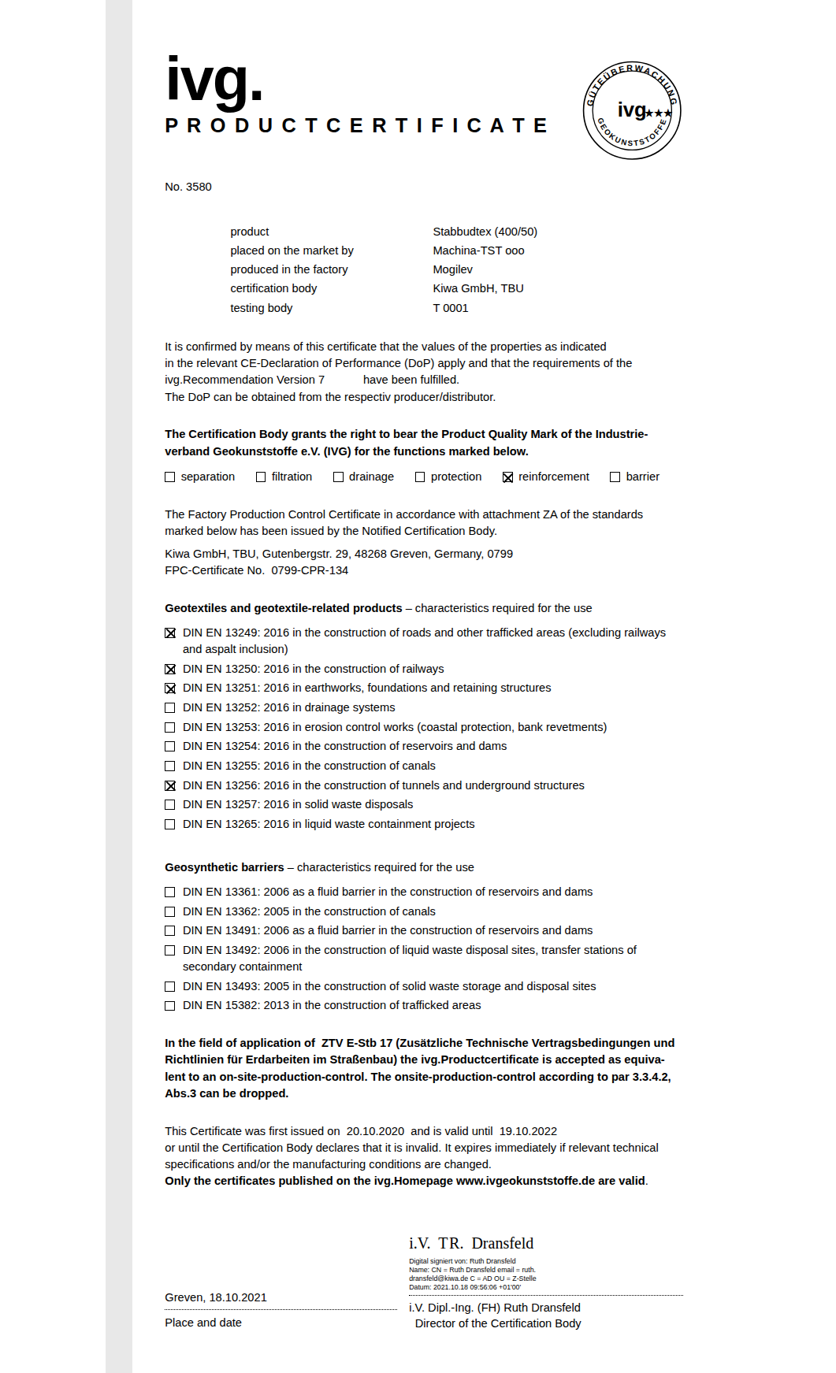ivg.
P R O D U C T C E R T I F I C A T E
GÜTEÜBERWACHUNG GEOKUNSTSTOFFE ivg ★★★
No. 3580
| product | Stabbudtex (400/50) |
| placed on the market by | Machina-TST ooo |
| produced in the factory | Mogilev |
| certification body | Kiwa GmbH, TBU |
| testing body | T 0001 |
It is confirmed by means of this certificate that the values of the properties as indicated
in the relevant CE-Declaration of Performance (DoP) apply and that the requirements of the
ivg.Recommendation Version 7 have been fulfilled.
The DoP can be obtained from the respectiv producer/distributor.
The Certification Body grants the right to bear the Product Quality Mark of the Industrie-
verband Geokunststoffe e.V. (IVG) for the functions marked below.
separation filtration drainage protection reinforcement barrier
The Factory Production Control Certificate in accordance with attachment ZA of the standards
marked below has been issued by the Notified Certification Body.
Kiwa GmbH, TBU, Gutenbergstr. 29, 48268 Greven, Germany, 0799
FPC-Certificate No. 0799-CPR-134
Geotextiles and geotextile-related products – characteristics required for the use
DIN EN 13249: 2016 in the construction of roads and other trafficked areas (excluding railwaysand aspalt inclusion)
DIN EN 13250: 2016 in the construction of railways
DIN EN 13251: 2016 in earthworks, foundations and retaining structures
DIN EN 13252: 2016 in drainage systems
DIN EN 13253: 2016 in erosion control works (coastal protection, bank revetments)
DIN EN 13254: 2016 in the construction of reservoirs and dams
DIN EN 13255: 2016 in the construction of canals
DIN EN 13256: 2016 in the construction of tunnels and underground structures
DIN EN 13257: 2016 in solid waste disposals
DIN EN 13265: 2016 in liquid waste containment projects
Geosynthetic barriers – characteristics required for the use
DIN EN 13361: 2006 as a fluid barrier in the construction of reservoirs and dams
DIN EN 13362: 2005 in the construction of canals
DIN EN 13491: 2006 as a fluid barrier in the construction of reservoirs and dams
DIN EN 13492: 2006 in the construction of liquid waste disposal sites, transfer stations ofsecondary containment
DIN EN 13493: 2005 in the construction of solid waste storage and disposal sites
DIN EN 15382: 2013 in the construction of trafficked areas
In the field of application of ZTV E-Stb 17 (Zusätzliche Technische Vertragsbedingungen und
Richtlinien für Erdarbeiten im Straßenbau) the ivg.Productcertificate is accepted as equiva-
lent to an on-site-production-control. The onsite-production-control according to par 3.3.4.2,
Abs.3 can be dropped.
This Certificate was first issued on 20.10.2020 and is valid until 19.10.2022
or until the Certification Body declares that it is invalid. It expires immediately if relevant technical
specifications and/or the manufacturing conditions are changed.
Only the certificates published on the ivg.Homepage www.ivgeokunststoffe.de are valid.
Greven, 18.10.2021
Place and date
i.V. T R. Dransfeld
Digital signiert von: Ruth Dransfeld
Name: CN = Ruth Dransfeld email = ruth.
dransfeld@kiwa.de C = AD OU = Z-Stelle
Datum: 2021.10.18 09:56:06 +01'00'
i.V. Dipl.-Ing. (FH) Ruth Dransfeld
Director of the Certification Body